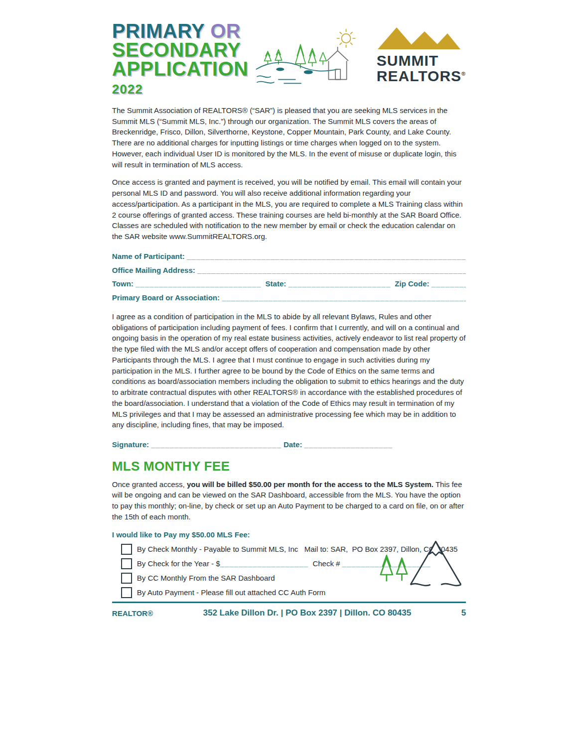Primary or
Secondary
Application
2022
SUMMIT REALTORS®
The Summit Association of REALTORS® (“SAR”) is pleased that you are seeking MLS services in the Summit MLS (“Summit MLS, Inc.”) through our organization. The Summit MLS covers the areas of Breckenridge, Frisco, Dillon, Silverthorne, Keystone, Copper Mountain, Park County, and Lake County. There are no additional charges for inputting listings or time charges when logged on to the system. However, each individual User ID is monitored by the MLS. In the event of misuse or duplicate login, this will result in termination of MLS access.
Once access is granted and payment is received, you will be notified by email. This email will contain your personal MLS ID and password. You will also receive additional information regarding your access/participation. As a participant in the MLS, you are required to complete a MLS Training class within 2 course offerings of granted access. These training courses are held bi-monthly at the SAR Board Office. Classes are scheduled with notification to the new member by email or check the education calendar on the SAR website www.SummitREALTORS.org.
Name of Participant: _______________________________________________________________________
Office Mailing Address: ____________________________________________________________________
Town: ___________________________ State: ______________________ Zip Code: ______________________
Primary Board or Association: _______________________________________________________________
I agree as a condition of participation in the MLS to abide by all relevant Bylaws, Rules and other obligations of participation including payment of fees. I confirm that I currently, and will on a continual and ongoing basis in the operation of my real estate business activities, actively endeavor to list real property of the type filed with the MLS and/or accept offers of cooperation and compensation made by other Participants through the MLS. I agree that I must continue to engage in such activities during my participation in the MLS. I further agree to be bound by the Code of Ethics on the same terms and conditions as board/association members including the obligation to submit to ethics hearings and the duty to arbitrate contractual disputes with other REALTORS® in accordance with the established procedures of the board/association. I understand that a violation of the Code of Ethics may result in termination of my MLS privileges and that I may be assessed an administrative processing fee which may be in addition to any discipline, including fines, that may be imposed.
Signature: ____________________________ Date: ___________________
MLS MONTHY FEE
Once granted access, you will be billed $50.00 per month for the access to the MLS System. This fee will be ongoing and can be viewed on the SAR Dashboard, accessible from the MLS. You have the option to pay this monthly; on-line, by check or set up an Auto Payment to be charged to a card on file, on or after the 15th of each month.
I would like to Pay my $50.00 MLS Fee:
By Check Monthly - Payable to Summit MLS, Inc Mail to: SAR, PO Box 2397, Dillon, CO 80435
By Check for the Year - $___________________ Check # ___________________
By CC Monthly From the SAR Dashboard
By Auto Payment - Please fill out attached CC Auth Form
REALTOR®
352 Lake Dillon Dr. | PO Box 2397 | Dillon. CO 80435
5